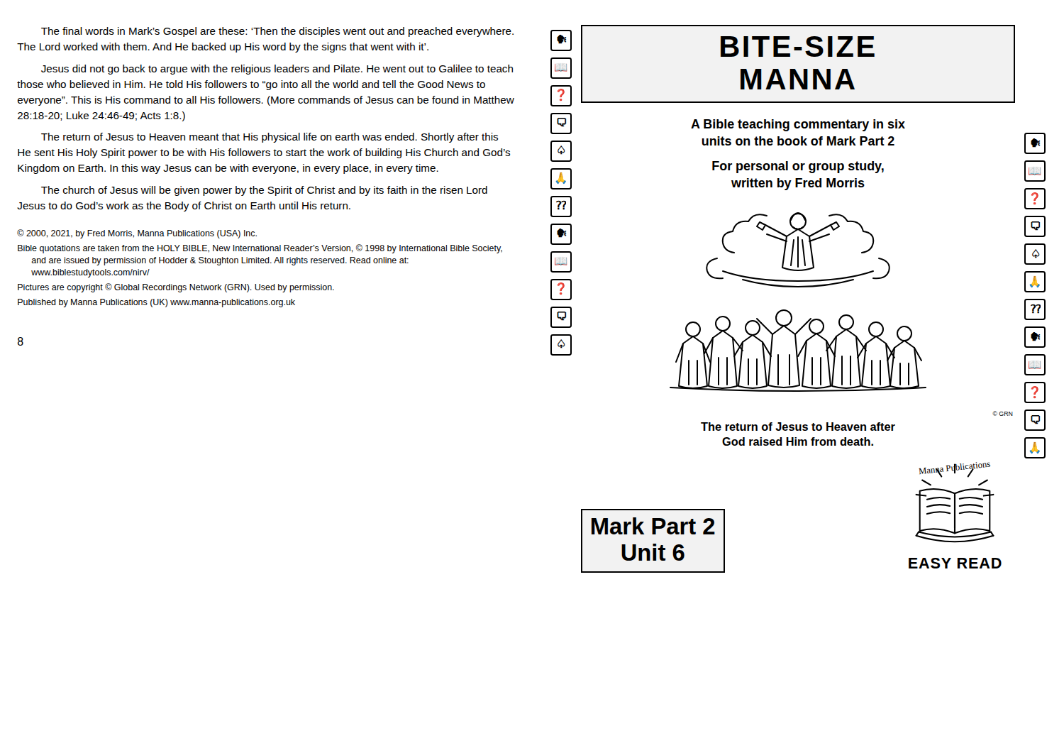The final words in Mark’s Gospel are these: ‘Then the disciples went out and preached everywhere. The Lord worked with them. And He backed up His word by the signs that went with it’.
Jesus did not go back to argue with the religious leaders and Pilate. He went out to Galilee to teach those who believed in Him. He told His followers to “go into all the world and tell the Good News to everyone”. This is His command to all His followers. (More commands of Jesus can be found in Matthew 28:18-20; Luke 24:46-49; Acts 1:8.)
The return of Jesus to Heaven meant that His physical life on earth was ended. Shortly after this He sent His Holy Spirit power to be with His followers to start the work of building His Church and God’s Kingdom on Earth. In this way Jesus can be with everyone, in every place, in every time.
The church of Jesus will be given power by the Spirit of Christ and by its faith in the risen Lord Jesus to do God’s work as the Body of Christ on Earth until His return.
© 2000, 2021, by Fred Morris, Manna Publications (USA) Inc.
Bible quotations are taken from the HOLY BIBLE, New International Reader’s Version, © 1998 by International Bible Society, and are issued by permission of Hodder & Stoughton Limited. All rights reserved. Read online at: www.biblestudytools.com/nirv/
Pictures are copyright © Global Recordings Network (GRN). Used by permission.
Published by Manna Publications (UK) www.manna-publications.org.uk
8
🗣
📖
❓
🗨
♤
🙏
⁇
🗣
📖
❓
🗨
♤
BITE-SIZE
MANNA
A Bible teaching commentary in six units on the book of Mark Part 2
For personal or group study,
written by Fred Morris
© GRN
The return of Jesus to Heaven after
God raised Him from death.
Mark Part 2
Unit 6
Manna Publications
EASY READ
🗣
📖
❓
🗨
♤
🙏
⁇
🗣
📖
❓
🗨
🙏